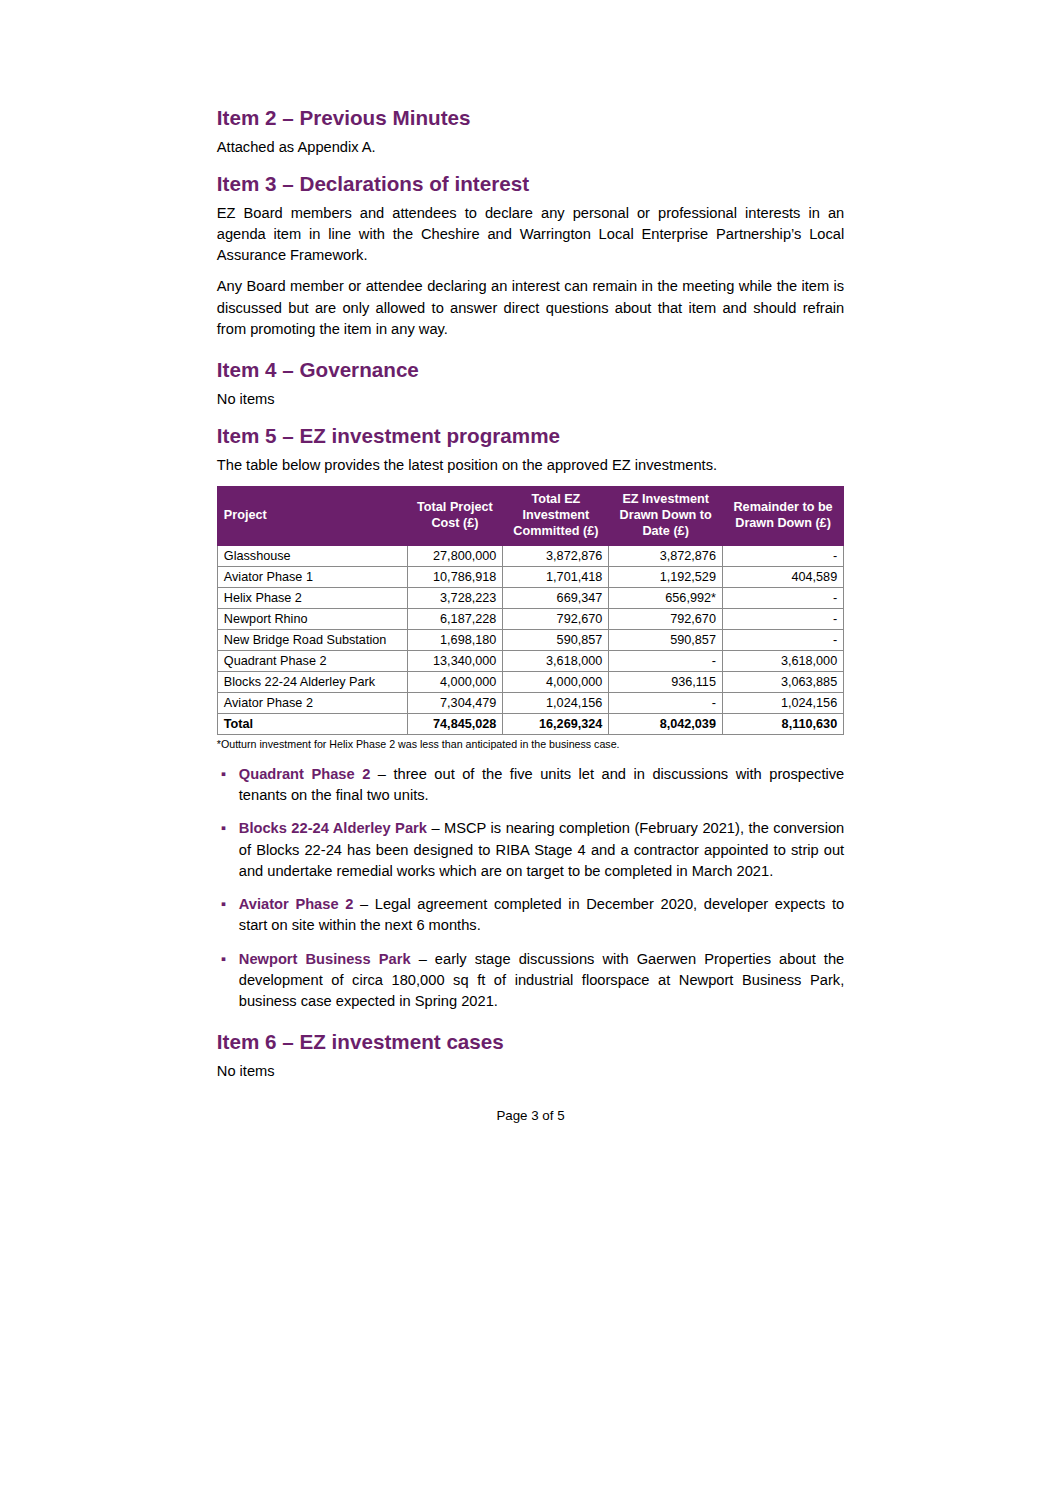Item 2 – Previous Minutes
Attached as Appendix A.
Item 3 – Declarations of interest
EZ Board members and attendees to declare any personal or professional interests in an agenda item in line with the Cheshire and Warrington Local Enterprise Partnership’s Local Assurance Framework.
Any Board member or attendee declaring an interest can remain in the meeting while the item is discussed but are only allowed to answer direct questions about that item and should refrain from promoting the item in any way.
Item 4 – Governance
No items
Item 5 – EZ investment programme
The table below provides the latest position on the approved EZ investments.
| Project | Total Project Cost (£) | Total EZ Investment Committed (£) | EZ Investment Drawn Down to Date (£) | Remainder to be Drawn Down (£) |
| --- | --- | --- | --- | --- |
| Glasshouse | 27,800,000 | 3,872,876 | 3,872,876 | - |
| Aviator Phase 1 | 10,786,918 | 1,701,418 | 1,192,529 | 404,589 |
| Helix Phase 2 | 3,728,223 | 669,347 | 656,992* | - |
| Newport Rhino | 6,187,228 | 792,670 | 792,670 | - |
| New Bridge Road Substation | 1,698,180 | 590,857 | 590,857 | - |
| Quadrant Phase 2 | 13,340,000 | 3,618,000 | - | 3,618,000 |
| Blocks 22-24 Alderley Park | 4,000,000 | 4,000,000 | 936,115 | 3,063,885 |
| Aviator Phase 2 | 7,304,479 | 1,024,156 | - | 1,024,156 |
| Total | 74,845,028 | 16,269,324 | 8,042,039 | 8,110,630 |
*Outturn investment for Helix Phase 2 was less than anticipated in the business case.
Quadrant Phase 2 – three out of the five units let and in discussions with prospective tenants on the final two units.
Blocks 22-24 Alderley Park – MSCP is nearing completion (February 2021), the conversion of Blocks 22-24 has been designed to RIBA Stage 4 and a contractor appointed to strip out and undertake remedial works which are on target to be completed in March 2021.
Aviator Phase 2 – Legal agreement completed in December 2020, developer expects to start on site within the next 6 months.
Newport Business Park – early stage discussions with Gaerwen Properties about the development of circa 180,000 sq ft of industrial floorspace at Newport Business Park, business case expected in Spring 2021.
Item 6 – EZ investment cases
No items
Page 3 of 5